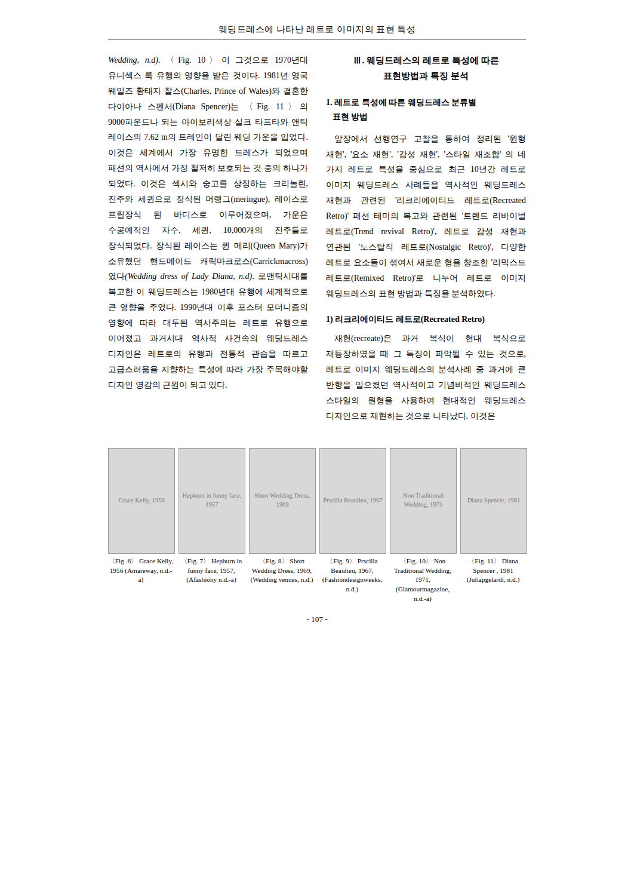웨딩드레스에 나타난 레트로 이미지의 표현 특성
Wedding, n.d). 〈Fig. 10〉이 그것으로 1970년대 유니섹스 룩 유행의 영향을 받은 것이다. 1981년 영국 웨일즈 황태자 찰스(Charles, Prince of Wales)와 결혼한 다이아나 스펜서(Diana Spencer)는 〈Fig. 11〉의 9000파운드나 되는 아이보리색상 실크 타프타와 앤틱 레이스의 7.62 m의 트레인이 달린 웨딩 가운을 입었다. 이것은 세계에서 가장 유명한 드레스가 되었으며 패션의 역사에서 가장 철저히 보호되는 것 중의 하나가 되었다. 이것은 섹시와 숭고를 상징하는 크리놀린, 진주와 세퀸으로 장식된 머렝그(meringue), 레이스로 프릴장식 된 바디스로 이루어졌으며, 가운은 수공예적인 자수, 세퀸, 10,000개의 진주들로 장식되었다. 장식된 레이스는 퀸 메리(Queen Mary)가 소유했던 핸드메이드 캐릭마크로스(Carrickmacross)였다(Wedding dress of Lady Diana, n.d). 로맨틱시대를 복고한 이 웨딩드레스는 1980년대 유행에 세계적으로 큰 영향을 주었다. 1990년대 이후 포스터 모더니즘의 영향에 따라 대두된 역사주의는 레트로 유행으로 이어졌고 과거시대 역사적 사건속의 웨딩드레스 디자인은 레트로의 유행과 전통적 관습을 따르고 고급스러움을 지향하는 특성에 따라 가장 주목해야할 디자인 영감의 근원이 되고 있다.
Ⅲ. 웨딩드레스의 레트로 특성에 따른
표현방법과 특징 분석
1. 레트로 특성에 따른 웨딩드레스 분류별
표현 방법
앞장에서 선행연구 고찰을 통하여 정리된 '원형 재현', '요소 재현', '감성 재현', '스타일 재조합' 의 네 가지 레트로 특성을 중심으로 최근 10년간 레트로 이미지 웨딩드레스 사례들을 역사적인 웨딩드레스 재현과 관련된 '리크리에이티드 레트로(Recreated Retro)' 패션 테마의 복고와 관련된 '트렌드 리바이벌 레트로(Trend revival Retro)', 레트로 감성 재현과 연관된 '노스탈직 레트로(Nostalgic Retro)', 다양한 레트로 요소들이 섞여서 새로운 형을 창조한 '리믹스드 레트로(Remixed Retro)'로 나누어 레트로 이미지 웨딩드레스의 표현 방법과 특징을 분석하였다.
1) 리크리에이티드 레트로(Recreated Retro)
재현(recreate)은 과거 복식이 현대 복식으로 재등장하였을 때 그 특징이 파악될 수 있는 것으로, 레트로 이미지 웨딩드레스의 분석사례 중 과거에 큰 반향을 일으켰던 역사적이고 기념비적인 웨딩드레스 스타일의 원형을 사용하여 현대적인 웨딩드레스 디자인으로 재현하는 것으로 나타났다. 이것은
Grace Kelly, 1956
〈Fig. 6〉 Grace Kelly, 1956 (Amareway, n.d.-a)
Hepburn in funny face, 1957
〈Fig. 7〉 Hepburn in funny face, 1957, (Afashiony n.d.-a)
Short Wedding Dress, 1969
〈Fig. 8〉 Short Wedding Dress, 1969, (Wedding venues, n.d.)
Prscilla Beaulieu, 1967
〈Fig. 9〉 Prscilla Beaulieu, 1967, (Fashiondesignweeks, n.d.)
Non Traditional Wedding, 1971
〈Fig. 10〉 Non Traditional Wedding, 1971, (Glamourmagazine, n.d.-a)
Diana Spencer, 1981
〈Fig. 11〉 Diana Spencer , 1981 (Juliapgelardi, n.d.)
- 107 -